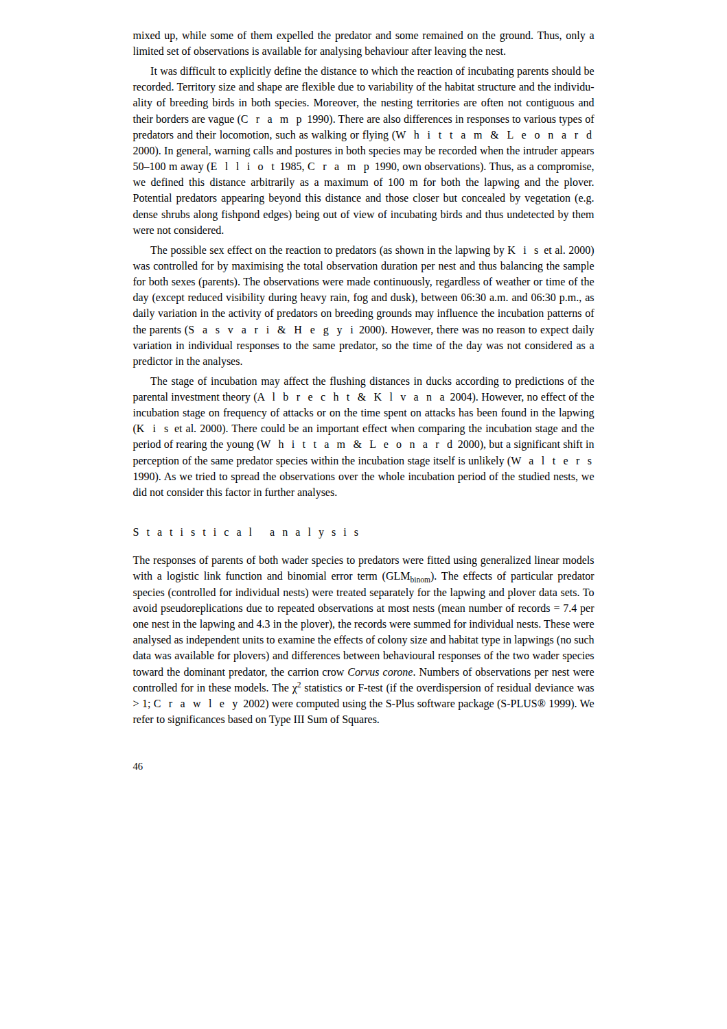mixed up, while some of them expelled the predator and some remained on the ground. Thus, only a limited set of observations is available for analysing behaviour after leaving the nest.
It was difficult to explicitly define the distance to which the reaction of incubating parents should be recorded. Territory size and shape are flexible due to variability of the habitat structure and the individuality of breeding birds in both species. Moreover, the nesting territories are often not contiguous and their borders are vague (C r a m p 1990). There are also differences in responses to various types of predators and their locomotion, such as walking or flying (W h i t t a m & L e o n a r d 2000). In general, warning calls and postures in both species may be recorded when the intruder appears 50–100 m away (E l l i o t 1985, C r a m p 1990, own observations). Thus, as a compromise, we defined this distance arbitrarily as a maximum of 100 m for both the lapwing and the plover. Potential predators appearing beyond this distance and those closer but concealed by vegetation (e.g. dense shrubs along fishpond edges) being out of view of incubating birds and thus undetected by them were not considered.
The possible sex effect on the reaction to predators (as shown in the lapwing by K i s et al. 2000) was controlled for by maximising the total observation duration per nest and thus balancing the sample for both sexes (parents). The observations were made continuously, regardless of weather or time of the day (except reduced visibility during heavy rain, fog and dusk), between 06:30 a.m. and 06:30 p.m., as daily variation in the activity of predators on breeding grounds may influence the incubation patterns of the parents (S a s v a r i & H e g y i 2000). However, there was no reason to expect daily variation in individual responses to the same predator, so the time of the day was not considered as a predictor in the analyses.
The stage of incubation may affect the flushing distances in ducks according to predictions of the parental investment theory (A l b r e c h t & K l v a n a 2004). However, no effect of the incubation stage on frequency of attacks or on the time spent on attacks has been found in the lapwing (K i s et al. 2000). There could be an important effect when comparing the incubation stage and the period of rearing the young (W h i t t a m & L e o n a r d 2000), but a significant shift in perception of the same predator species within the incubation stage itself is unlikely (W a l t e r s 1990). As we tried to spread the observations over the whole incubation period of the studied nests, we did not consider this factor in further analyses.
S t a t i s t i c a l a n a l y s i s
The responses of parents of both wader species to predators were fitted using generalized linear models with a logistic link function and binomial error term (GLMbinom). The effects of particular predator species (controlled for individual nests) were treated separately for the lapwing and plover data sets. To avoid pseudoreplications due to repeated observations at most nests (mean number of records = 7.4 per one nest in the lapwing and 4.3 in the plover), the records were summed for individual nests. These were analysed as independent units to examine the effects of colony size and habitat type in lapwings (no such data was available for plovers) and differences between behavioural responses of the two wader species toward the dominant predator, the carrion crow Corvus corone. Numbers of observations per nest were controlled for in these models. The χ2 statistics or F-test (if the overdispersion of residual deviance was > 1; C r a w l e y 2002) were computed using the S-Plus software package (S-PLUS® 1999). We refer to significances based on Type III Sum of Squares.
46